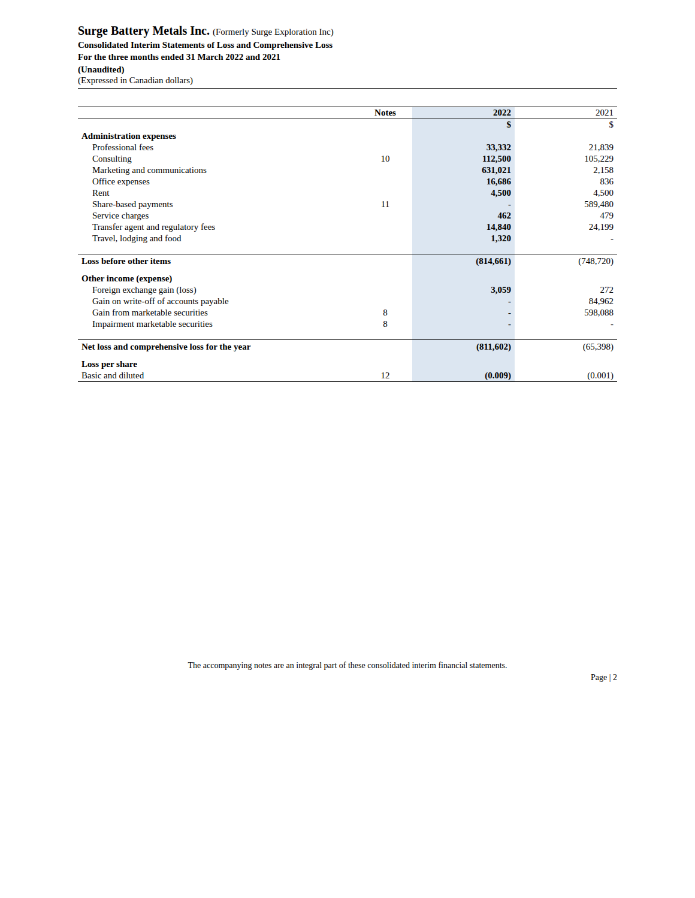Surge Battery Metals Inc. (Formerly Surge Exploration Inc)
Consolidated Interim Statements of Loss and Comprehensive Loss
For the three months ended 31 March 2022 and 2021
(Unaudited)
(Expressed in Canadian dollars)
| | Notes | 2022 | 2021 |
| | | $ | $ |
| Administration expenses | | | |
| Professional fees | | 33,332 | 21,839 |
| Consulting | 10 | 112,500 | 105,229 |
| Marketing and communications | | 631,021 | 2,158 |
| Office expenses | | 16,686 | 836 |
| Rent | | 4,500 | 4,500 |
| Share-based payments | 11 | - | 589,480 |
| Service charges | | 462 | 479 |
| Transfer agent and regulatory fees | | 14,840 | 24,199 |
| Travel, lodging and food | | 1,320 | - |
| Loss before other items | | (814,661) | (748,720) |
| Other income (expense) | | | |
| Foreign exchange gain (loss) | | 3,059 | 272 |
| Gain on write-off of accounts payable | | - | 84,962 |
| Gain from marketable securities | 8 | - | 598,088 |
| Impairment marketable securities | 8 | - | - |
| Net loss and comprehensive loss for the year | | (811,602) | (65,398) |
| Loss per share | | | |
| Basic and diluted | 12 | (0.009) | (0.001) |
The accompanying notes are an integral part of these consolidated interim financial statements.
Page | 2